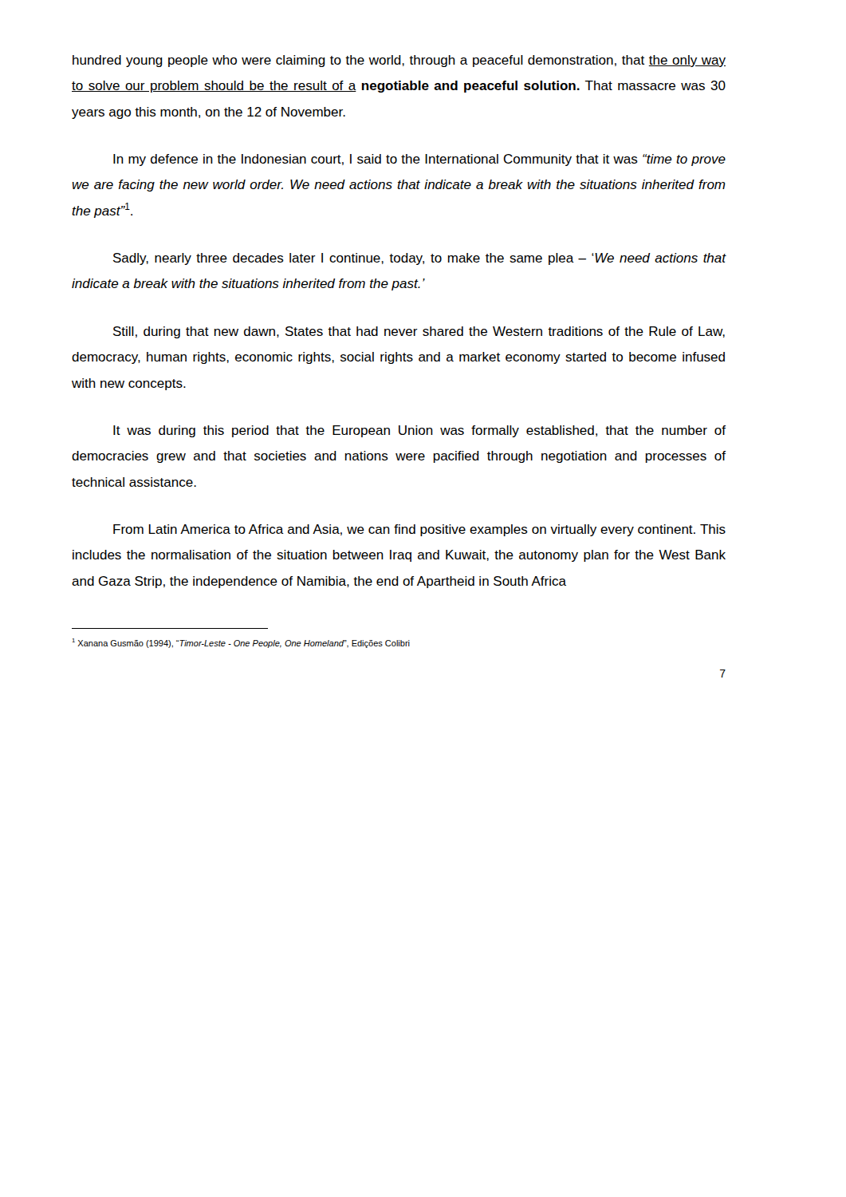hundred young people who were claiming to the world, through a peaceful demonstration, that the only way to solve our problem should be the result of a negotiable and peaceful solution. That massacre was 30 years ago this month, on the 12 of November.
In my defence in the Indonesian court, I said to the International Community that it was “time to prove we are facing the new world order. We need actions that indicate a break with the situations inherited from the past”1.
Sadly, nearly three decades later I continue, today, to make the same plea – ‘We need actions that indicate a break with the situations inherited from the past.’
Still, during that new dawn, States that had never shared the Western traditions of the Rule of Law, democracy, human rights, economic rights, social rights and a market economy started to become infused with new concepts.
It was during this period that the European Union was formally established, that the number of democracies grew and that societies and nations were pacified through negotiation and processes of technical assistance.
From Latin America to Africa and Asia, we can find positive examples on virtually every continent. This includes the normalisation of the situation between Iraq and Kuwait, the autonomy plan for the West Bank and Gaza Strip, the independence of Namibia, the end of Apartheid in South Africa
1 Xanana Gusmão (1994), “Timor-Leste - One People, One Homeland”, Edições Colibri
7